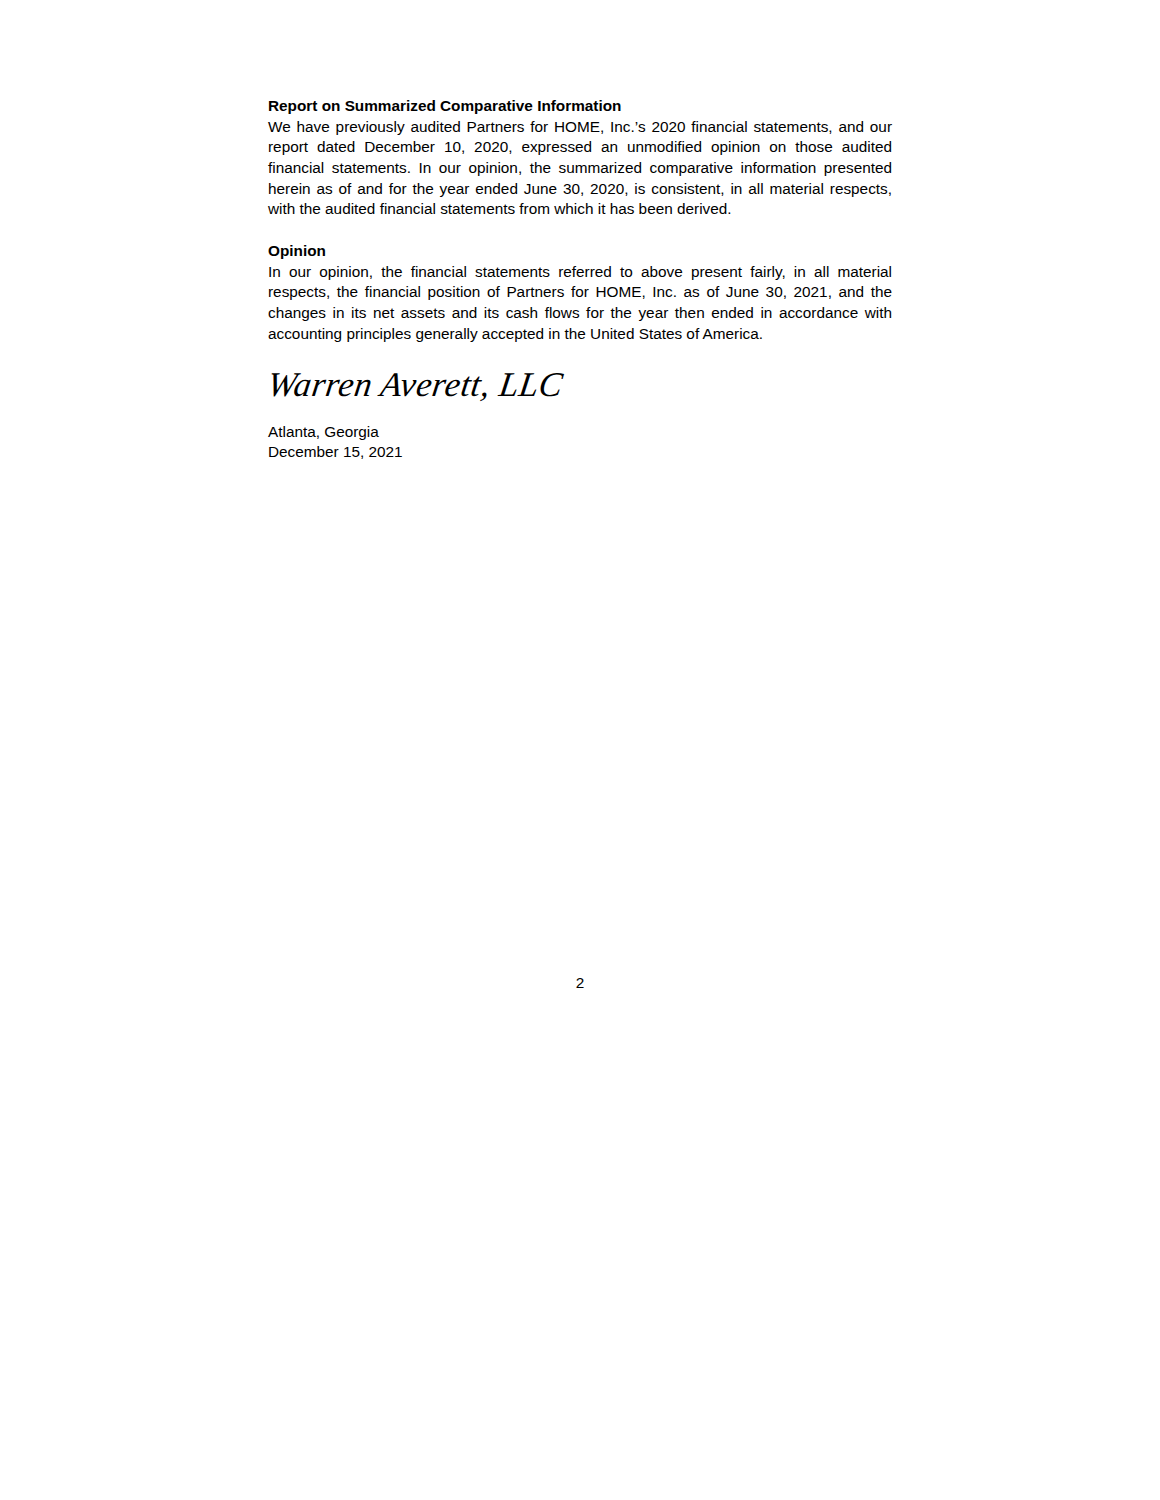Report on Summarized Comparative Information
We have previously audited Partners for HOME, Inc.’s 2020 financial statements, and our report dated December 10, 2020, expressed an unmodified opinion on those audited financial statements. In our opinion, the summarized comparative information presented herein as of and for the year ended June 30, 2020, is consistent, in all material respects, with the audited financial statements from which it has been derived.
Opinion
In our opinion, the financial statements referred to above present fairly, in all material respects, the financial position of Partners for HOME, Inc. as of June 30, 2021, and the changes in its net assets and its cash flows for the year then ended in accordance with accounting principles generally accepted in the United States of America.
Warren Averett, LLC
Atlanta, Georgia
December 15, 2021
2